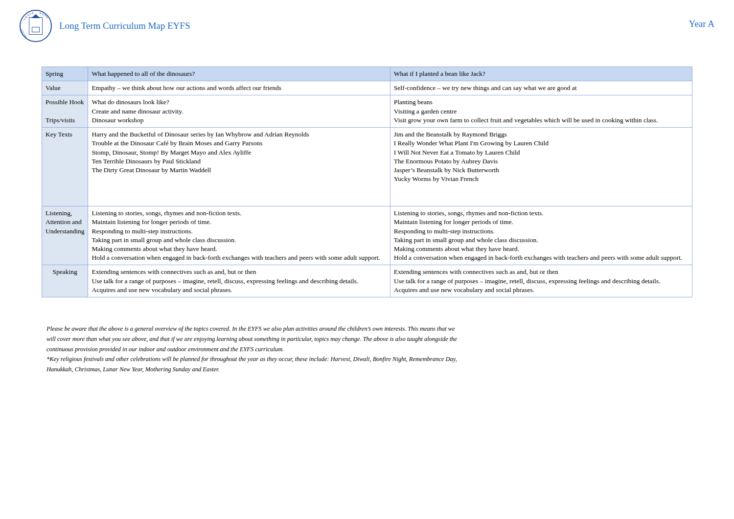G R O V E · R O A D P R I M A R Y S C H O O L
Long Term Curriculum Map EYFS
Year A
| Spring | What happened to all of the dinosaurs? | What if I planted a bean like Jack? |
| Value | Empathy – we think about how our actions and words affect our friends | Self-confidence – we try new things and can say what we are good at |
| Possible Hook Trips/visits | What do dinosaurs look like? Create and name dinosaur activity. Dinosaur workshop | Planting beans Visiting a garden centre Visit grow your own farm to collect fruit and vegetables which will be used in cooking within class. |
| Key Texts | Harry and the Bucketful of Dinosaur series by Ian Whybrow and Adrian Reynolds Trouble at the Dinosaur Café by Brain Moses and Garry Parsons Stomp, Dinosaur, Stomp! By Marget Mayo and Alex Ayliffe Ten Terrible Dinosaurs by Paul Stickland The Dirty Great Dinosaur by Martin Waddell | Jim and the Beanstalk by Raymond Briggs I Really Wonder What Plant I'm Growing by Lauren Child I Will Not Never Eat a Tomato by Lauren Child The Enormous Potato by Aubrey Davis Jasper’s Beanstalk by Nick Butterworth Yucky Worms by Vivian French |
| Listening, Attention and Understanding | Listening to stories, songs, rhymes and non-fiction texts. Maintain listening for longer periods of time. Responding to multi-step instructions. Taking part in small group and whole class discussion. Making comments about what they have heard. Hold a conversation when engaged in back-forth exchanges with teachers and peers with some adult support. | Listening to stories, songs, rhymes and non-fiction texts. Maintain listening for longer periods of time. Responding to multi-step instructions. Taking part in small group and whole class discussion. Making comments about what they have heard. Hold a conversation when engaged in back-forth exchanges with teachers and peers with some adult support. |
| Speaking | Extending sentences with connectives such as and, but or then Use talk for a range of purposes – imagine, retell, discuss, expressing feelings and describing details. Acquires and use new vocabulary and social phrases. | Extending sentences with connectives such as and, but or then Use talk for a range of purposes – imagine, retell, discuss, expressing feelings and describing details. Acquires and use new vocabulary and social phrases. |
Please be aware that the above is a general overview of the topics covered. In the EYFS we also plan activities around the children’s own interests. This means that we
will cover more than what you see above, and that if we are enjoying learning about something in particular, topics may change. The above is also taught alongside the
continuous provision provided in our indoor and outdoor environment and the EYFS curriculum.
*Key religious festivals and other celebrations will be planned for throughout the year as they occur, these include: Harvest, Diwali, Bonfire Night, Remembrance Day,
Hanukkah, Christmas, Lunar New Year, Mothering Sunday and Easter.